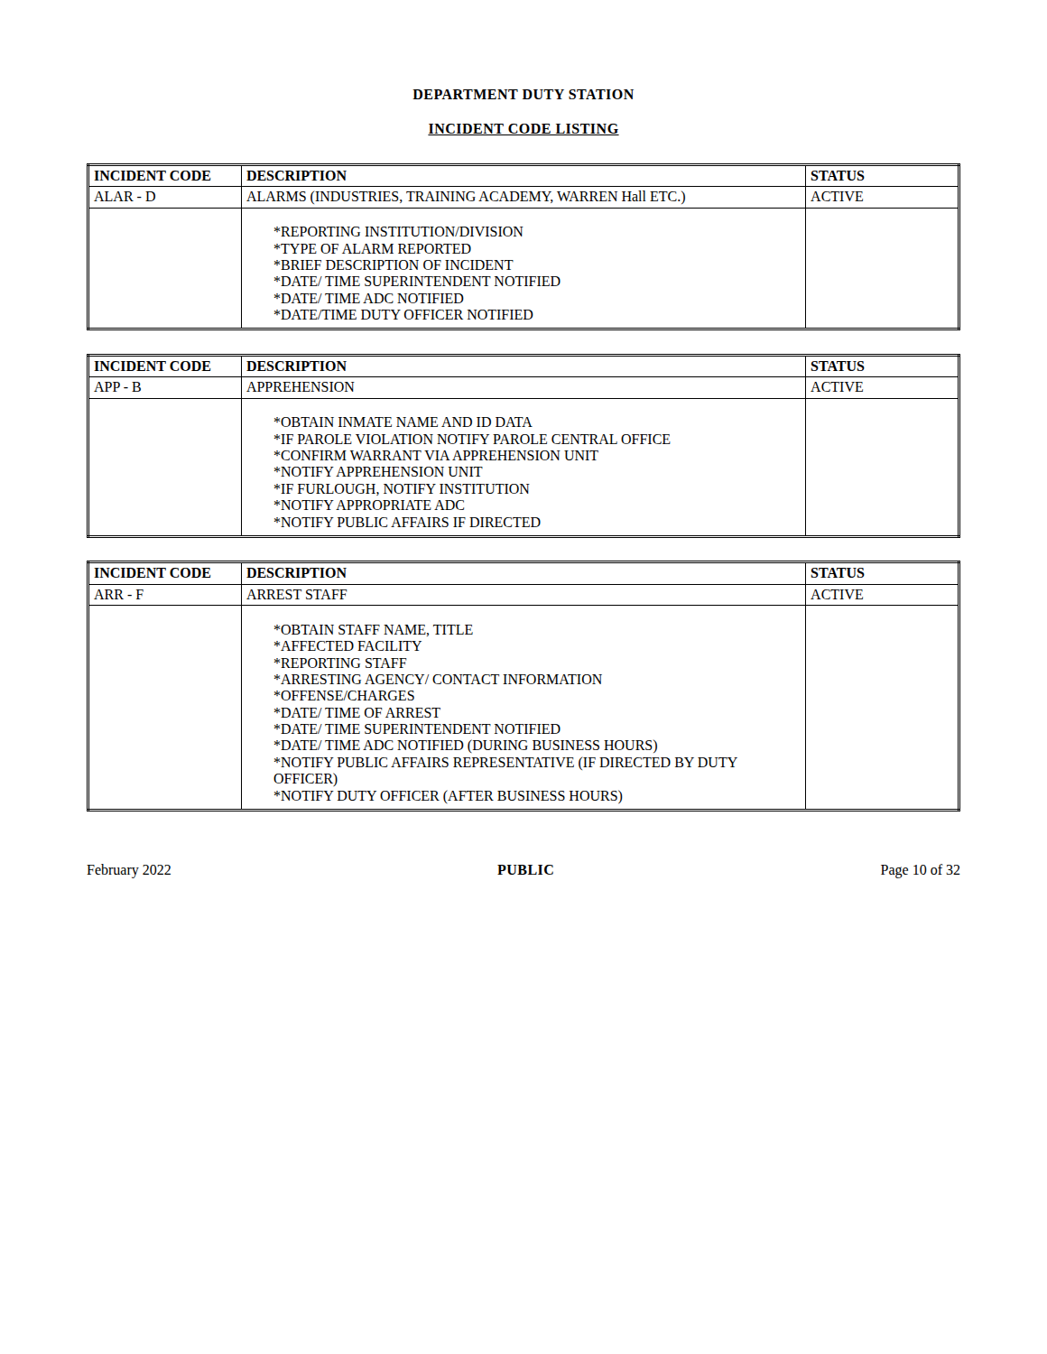DEPARTMENT DUTY STATION
INCIDENT CODE LISTING
| INCIDENT CODE | DESCRIPTION | STATUS |
| --- | --- | --- |
| ALAR - D | ALARMS (INDUSTRIES, TRAINING ACADEMY, WARREN Hall ETC.) | ACTIVE |
| | *REPORTING INSTITUTION/DIVISION *TYPE OF ALARM REPORTED *BRIEF DESCRIPTION OF INCIDENT *DATE/ TIME SUPERINTENDENT NOTIFIED *DATE/ TIME ADC NOTIFIED *DATE/TIME DUTY OFFICER NOTIFIED | |
| INCIDENT CODE | DESCRIPTION | STATUS |
| --- | --- | --- |
| APP - B | APPREHENSION | ACTIVE |
| | *OBTAIN INMATE NAME AND ID DATA *IF PAROLE VIOLATION NOTIFY PAROLE CENTRAL OFFICE *CONFIRM WARRANT VIA APPREHENSION UNIT *NOTIFY APPREHENSION UNIT *IF FURLOUGH, NOTIFY INSTITUTION *NOTIFY APPROPRIATE ADC *NOTIFY PUBLIC AFFAIRS IF DIRECTED | |
| INCIDENT CODE | DESCRIPTION | STATUS |
| --- | --- | --- |
| ARR - F | ARREST STAFF | ACTIVE |
| | *OBTAIN STAFF NAME, TITLE *AFFECTED FACILITY *REPORTING STAFF *ARRESTING AGENCY/ CONTACT INFORMATION *OFFENSE/CHARGES *DATE/ TIME OF ARREST *DATE/ TIME SUPERINTENDENT NOTIFIED *DATE/ TIME ADC NOTIFIED (DURING BUSINESS HOURS) *NOTIFY PUBLIC AFFAIRS REPRESENTATIVE (IF DIRECTED BY DUTY OFFICER) *NOTIFY DUTY OFFICER (AFTER BUSINESS HOURS) | |
February 2022 PUBLIC Page 10 of 32